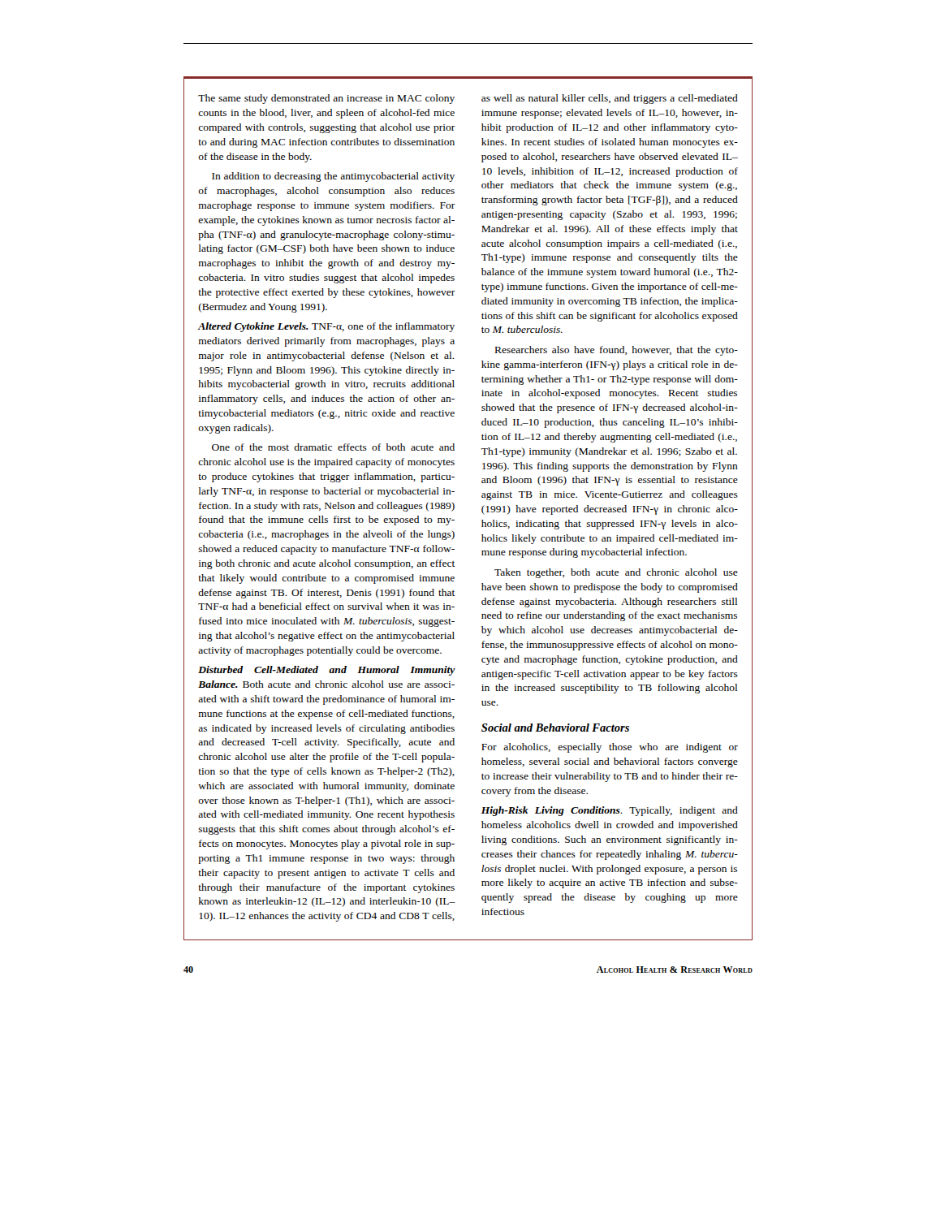The same study demonstrated an increase in MAC colony counts in the blood, liver, and spleen of alcohol-fed mice compared with controls, suggesting that alcohol use prior to and during MAC infection contributes to dissemination of the disease in the body.
In addition to decreasing the antimycobacterial activity of macrophages, alcohol consumption also reduces macrophage response to immune system modifiers. For example, the cytokines known as tumor necrosis factor alpha (TNF-α) and granulocyte-macrophage colony-stimulating factor (GM–CSF) both have been shown to induce macrophages to inhibit the growth of and destroy mycobacteria. In vitro studies suggest that alcohol impedes the protective effect exerted by these cytokines, however (Bermudez and Young 1991).
Altered Cytokine Levels. TNF-α, one of the inflammatory mediators derived primarily from macrophages, plays a major role in antimycobacterial defense (Nelson et al. 1995; Flynn and Bloom 1996). This cytokine directly inhibits mycobacterial growth in vitro, recruits additional inflammatory cells, and induces the action of other antimycobacterial mediators (e.g., nitric oxide and reactive oxygen radicals).
One of the most dramatic effects of both acute and chronic alcohol use is the impaired capacity of monocytes to produce cytokines that trigger inflammation, particularly TNF-α, in response to bacterial or mycobacterial infection. In a study with rats, Nelson and colleagues (1989) found that the immune cells first to be exposed to mycobacteria (i.e., macrophages in the alveoli of the lungs) showed a reduced capacity to manufacture TNF-α following both chronic and acute alcohol consumption, an effect that likely would contribute to a compromised immune defense against TB. Of interest, Denis (1991) found that TNF-α had a beneficial effect on survival when it was infused into mice inoculated with M. tuberculosis, suggesting that alcohol’s negative effect on the antimycobacterial activity of macrophages potentially could be overcome.
Disturbed Cell-Mediated and Humoral Immunity Balance. Both acute and chronic alcohol use are associated with a shift toward the predominance of humoral immune functions at the expense of cell-mediated functions, as indicated by increased levels of circulating antibodies and decreased T-cell activity. Specifically, acute and chronic alcohol use alter the profile of the T-cell population so that the type of cells known as T-helper-2 (Th2), which are associated with humoral immunity, dominate over those known as T-helper-1 (Th1), which are associated with cell-mediated immunity. One recent hypothesis suggests that this shift comes about through alcohol’s effects on monocytes. Monocytes play a pivotal role in supporting a Th1 immune response in two ways: through their capacity to present antigen to activate T cells and through their manufacture of the important cytokines known as interleukin-12 (IL–12) and interleukin-10 (IL–10). IL–12 enhances the activity of CD4 and CD8 T cells, as well as natural killer cells, and triggers a cell-mediated immune response; elevated levels of IL–10, however, inhibit production of IL–12 and other inflammatory cytokines. In recent studies of isolated human monocytes exposed to alcohol, researchers have observed elevated IL–10 levels, inhibition of IL–12, increased production of other mediators that check the immune system (e.g., transforming growth factor beta [TGF-β]), and a reduced antigen-presenting capacity (Szabo et al. 1993, 1996; Mandrekar et al. 1996). All of these effects imply that acute alcohol consumption impairs a cell-mediated (i.e., Th1-type) immune response and consequently tilts the balance of the immune system toward humoral (i.e., Th2-type) immune functions. Given the importance of cell-mediated immunity in overcoming TB infection, the implications of this shift can be significant for alcoholics exposed to M. tuberculosis.
Researchers also have found, however, that the cytokine gamma-interferon (IFN-γ) plays a critical role in determining whether a Th1- or Th2-type response will dominate in alcohol-exposed monocytes. Recent studies showed that the presence of IFN-γ decreased alcohol-induced IL–10 production, thus canceling IL–10’s inhibition of IL–12 and thereby augmenting cell-mediated (i.e., Th1-type) immunity (Mandrekar et al. 1996; Szabo et al. 1996). This finding supports the demonstration by Flynn and Bloom (1996) that IFN-γ is essential to resistance against TB in mice. Vicente-Gutierrez and colleagues (1991) have reported decreased IFN-γ in chronic alcoholics, indicating that suppressed IFN-γ levels in alcoholics likely contribute to an impaired cell-mediated immune response during mycobacterial infection.
Taken together, both acute and chronic alcohol use have been shown to predispose the body to compromised defense against mycobacteria. Although researchers still need to refine our understanding of the exact mechanisms by which alcohol use decreases antimycobacterial defense, the immunosuppressive effects of alcohol on monocyte and macrophage function, cytokine production, and antigen-specific T-cell activation appear to be key factors in the increased susceptibility to TB following alcohol use.
Social and Behavioral Factors
For alcoholics, especially those who are indigent or homeless, several social and behavioral factors converge to increase their vulnerability to TB and to hinder their recovery from the disease.
High-Risk Living Conditions. Typically, indigent and homeless alcoholics dwell in crowded and impoverished living conditions. Such an environment significantly increases their chances for repeatedly inhaling M. tuberculosis droplet nuclei. With prolonged exposure, a person is more likely to acquire an active TB infection and subsequently spread the disease by coughing up more infectious
40 Alcohol Health & Research World